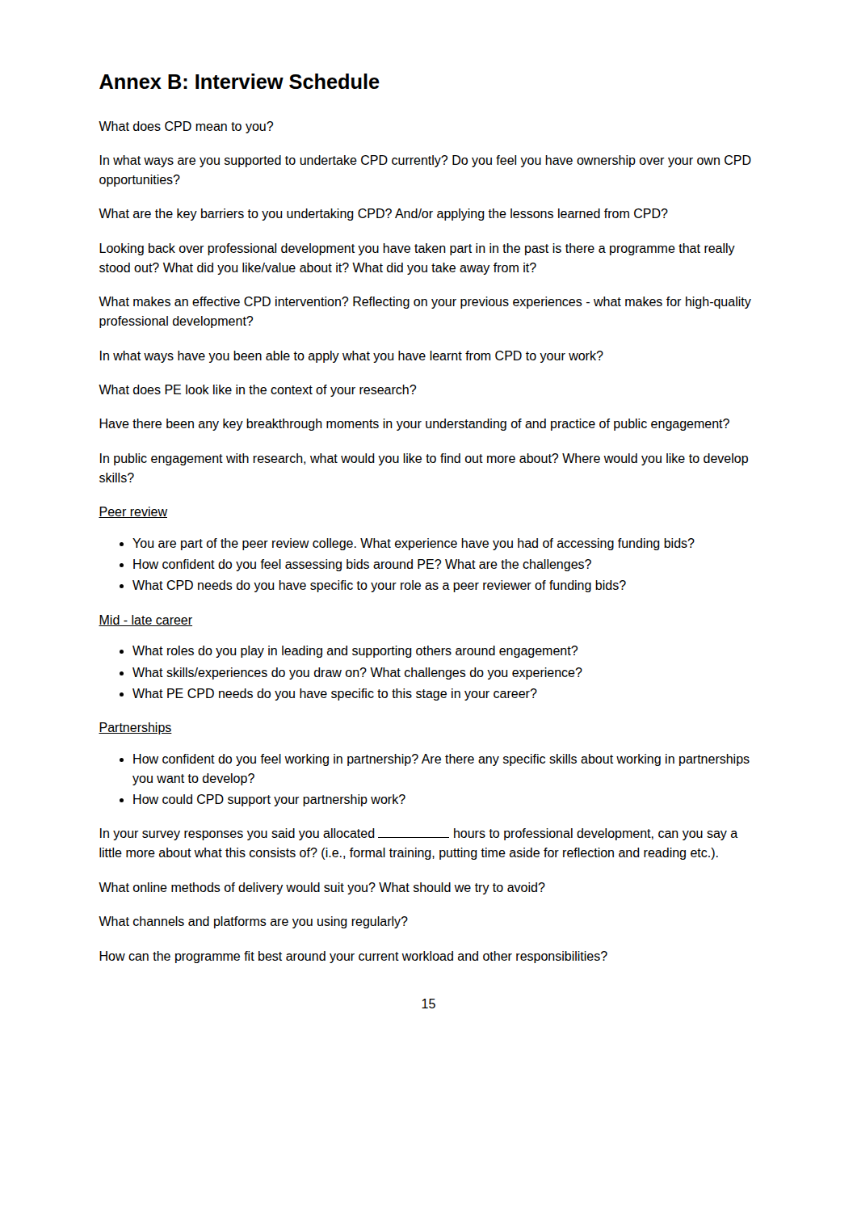Annex B: Interview Schedule
What does CPD mean to you?
In what ways are you supported to undertake CPD currently? Do you feel you have ownership over your own CPD opportunities?
What are the key barriers to you undertaking CPD? And/or applying the lessons learned from CPD?
Looking back over professional development you have taken part in in the past is there a programme that really stood out? What did you like/value about it? What did you take away from it?
What makes an effective CPD intervention? Reflecting on your previous experiences - what makes for high-quality professional development?
In what ways have you been able to apply what you have learnt from CPD to your work?
What does PE look like in the context of your research?
Have there been any key breakthrough moments in your understanding of and practice of public engagement?
In public engagement with research, what would you like to find out more about? Where would you like to develop skills?
Peer review
You are part of the peer review college. What experience have you had of accessing funding bids?
How confident do you feel assessing bids around PE? What are the challenges?
What CPD needs do you have specific to your role as a peer reviewer of funding bids?
Mid - late career
What roles do you play in leading and supporting others around engagement?
What skills/experiences do you draw on? What challenges do you experience?
What PE CPD needs do you have specific to this stage in your career?
Partnerships
How confident do you feel working in partnership? Are there any specific skills about working in partnerships you want to develop?
How could CPD support your partnership work?
In your survey responses you said you allocated hours to professional development, can you say a little more about what this consists of? (i.e., formal training, putting time aside for reflection and reading etc.).
What online methods of delivery would suit you? What should we try to avoid?
What channels and platforms are you using regularly?
How can the programme fit best around your current workload and other responsibilities?
15